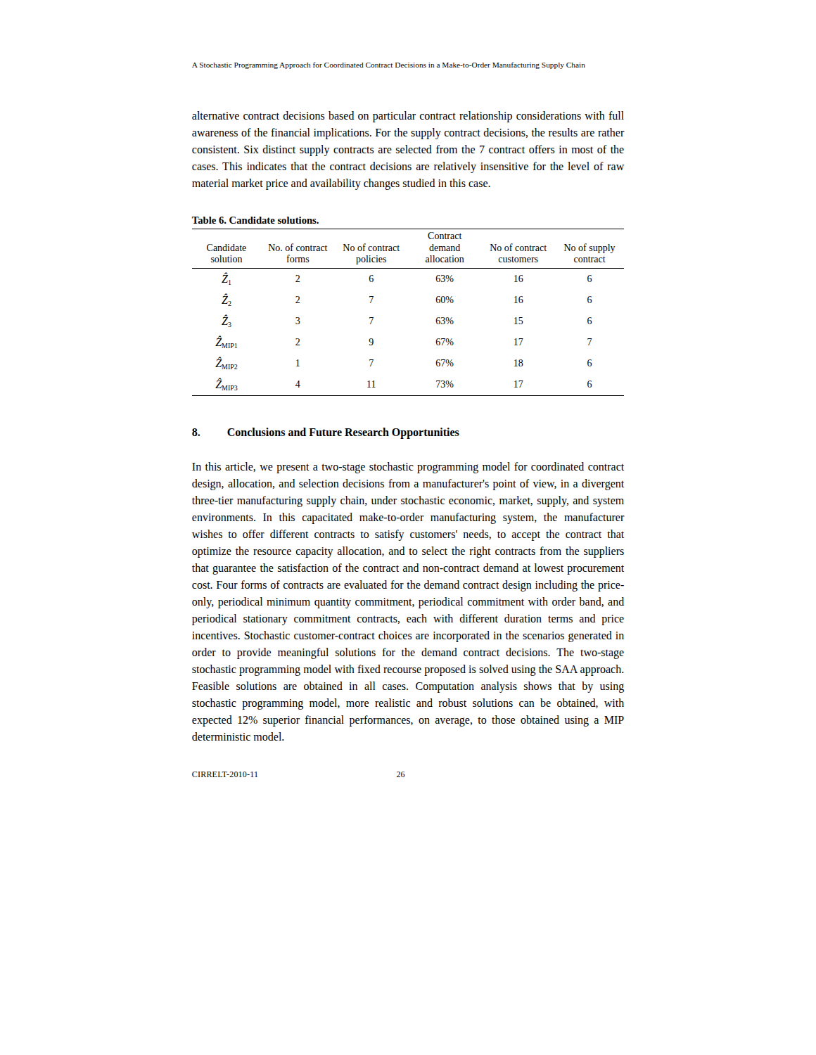A Stochastic Programming Approach for Coordinated Contract Decisions in a Make-to-Order Manufacturing Supply Chain
alternative contract decisions based on particular contract relationship considerations with full awareness of the financial implications. For the supply contract decisions, the results are rather consistent. Six distinct supply contracts are selected from the 7 contract offers in most of the cases. This indicates that the contract decisions are relatively insensitive for the level of raw material market price and availability changes studied in this case.
Table 6. Candidate solutions.
| Candidate solution | No. of contract forms | No of contract policies | Contract demand allocation | No of contract customers | No of supply contract |
| --- | --- | --- | --- | --- | --- |
| Ẑ 1 | 2 | 6 | 63% | 16 | 6 |
| Ẑ 2 | 2 | 7 | 60% | 16 | 6 |
| Ẑ 3 | 3 | 7 | 63% | 15 | 6 |
| Ẑ MIP1 | 2 | 9 | 67% | 17 | 7 |
| Ẑ MIP2 | 1 | 7 | 67% | 18 | 6 |
| Ẑ MIP3 | 4 | 11 | 73% | 17 | 6 |
8. Conclusions and Future Research Opportunities
In this article, we present a two-stage stochastic programming model for coordinated contract design, allocation, and selection decisions from a manufacturer's point of view, in a divergent three-tier manufacturing supply chain, under stochastic economic, market, supply, and system environments. In this capacitated make-to-order manufacturing system, the manufacturer wishes to offer different contracts to satisfy customers' needs, to accept the contract that optimize the resource capacity allocation, and to select the right contracts from the suppliers that guarantee the satisfaction of the contract and non-contract demand at lowest procurement cost. Four forms of contracts are evaluated for the demand contract design including the price-only, periodical minimum quantity commitment, periodical commitment with order band, and periodical stationary commitment contracts, each with different duration terms and price incentives. Stochastic customer-contract choices are incorporated in the scenarios generated in order to provide meaningful solutions for the demand contract decisions. The two-stage stochastic programming model with fixed recourse proposed is solved using the SAA approach. Feasible solutions are obtained in all cases. Computation analysis shows that by using stochastic programming model, more realistic and robust solutions can be obtained, with expected 12% superior financial performances, on average, to those obtained using a MIP deterministic model.
CIRRELT-2010-11
26